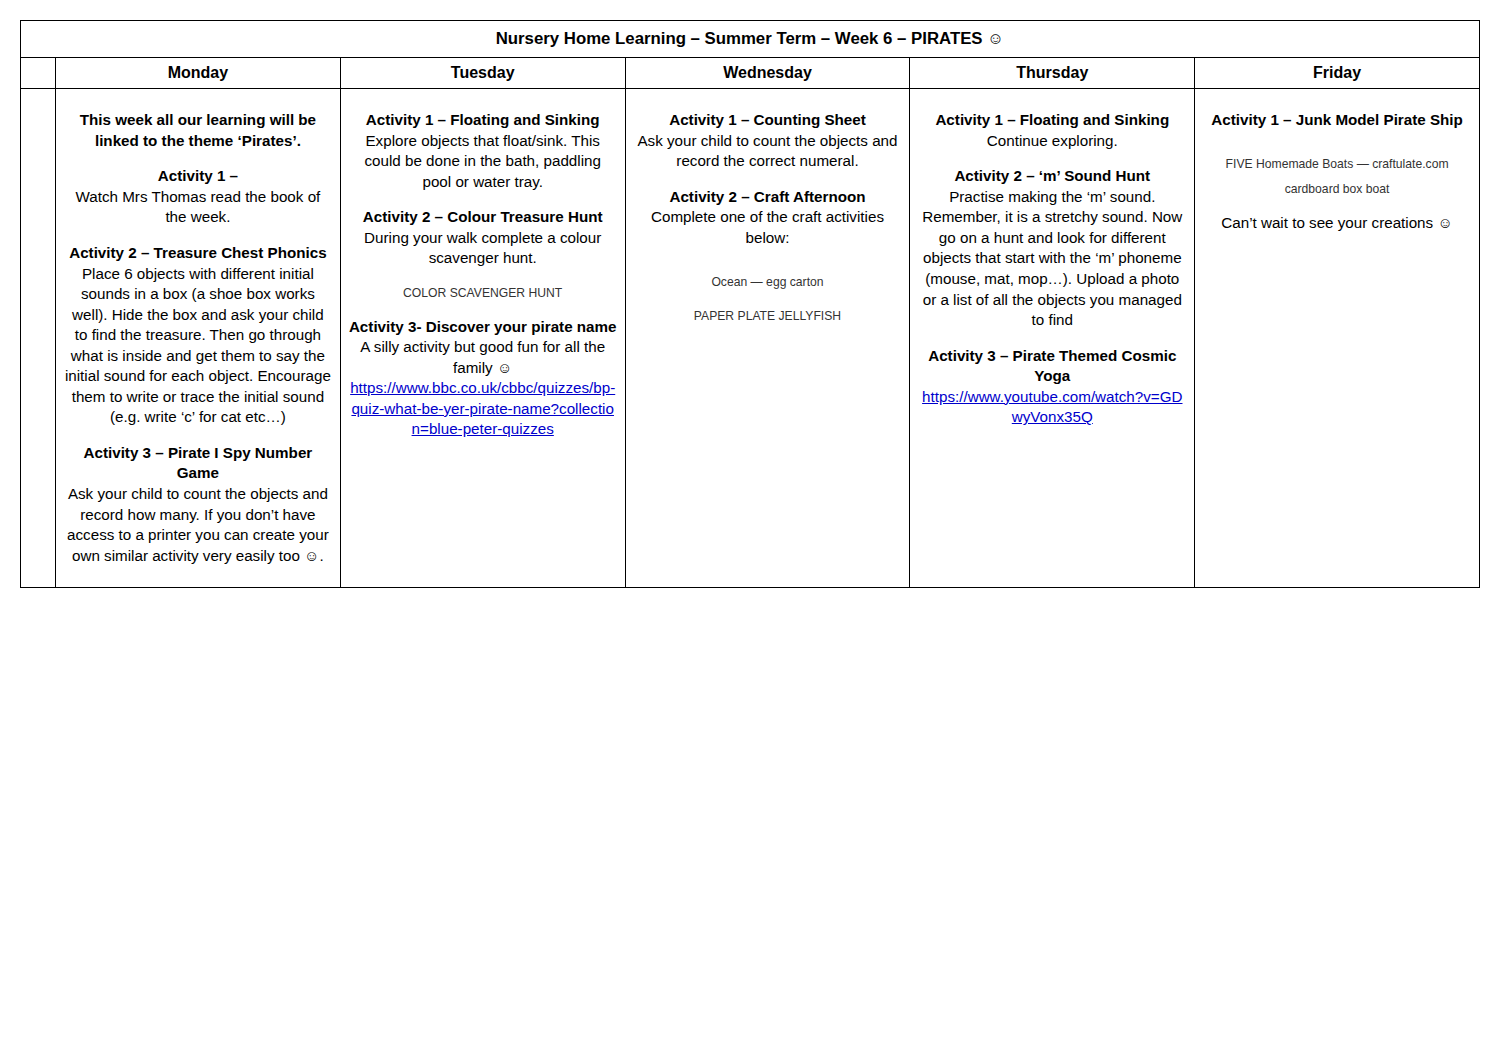Nursery Home Learning – Summer Term – Week 6 – PIRATES ☺
| | Monday | Tuesday | Wednesday | Thursday | Friday |
| --- | --- | --- | --- | --- | --- |
| | This week all our learning will be linked to the theme ‘Pirates’. Activity 1 – Watch Mrs Thomas read the book of the week. Activity 2 – Treasure Chest Phonics Place 6 objects with different initial sounds in a box (a shoe box works well). Hide the box and ask your child to find the treasure. Then go through what is inside and get them to say the initial sound for each object. Encourage them to write or trace the initial sound (e.g. write ‘c’ for cat etc…) Activity 3 – Pirate I Spy Number Game Ask your child to count the objects and record how many. If you don’t have access to a printer you can create your own similar activity very easily too ☺. | Activity 1 – Floating and Sinking Explore objects that float/sink. This could be done in the bath, paddling pool or water tray. Activity 2 – Colour Treasure Hunt During your walk complete a colour scavenger hunt. COLOR SCAVENGER HUNT Activity 3- Discover your pirate name A silly activity but good fun for all the family ☺ https://www.bbc.co.uk/cbbc/quizzes/bp-quiz-what-be-yer-pirate-name?collection=blue-peter-quizzes | Activity 1 – Counting Sheet Ask your child to count the objects and record the correct numeral. Activity 2 – Craft Afternoon Complete one of the craft activities below: Ocean — egg carton PAPER PLATE JELLYFISH | Activity 1 – Floating and Sinking Continue exploring. Activity 2 – ‘m’ Sound Hunt Practise making the ‘m’ sound. Remember, it is a stretchy sound. Now go on a hunt and look for different objects that start with the ‘m’ phoneme (mouse, mat, mop…). Upload a photo or a list of all the objects you managed to find Activity 3 – Pirate Themed Cosmic Yoga https://www.youtube.com/watch?v=GDwyVonx35Q | Activity 1 – Junk Model Pirate Ship FIVE Homemade Boats — craftulate.com cardboard box boat Can’t wait to see your creations ☺ |